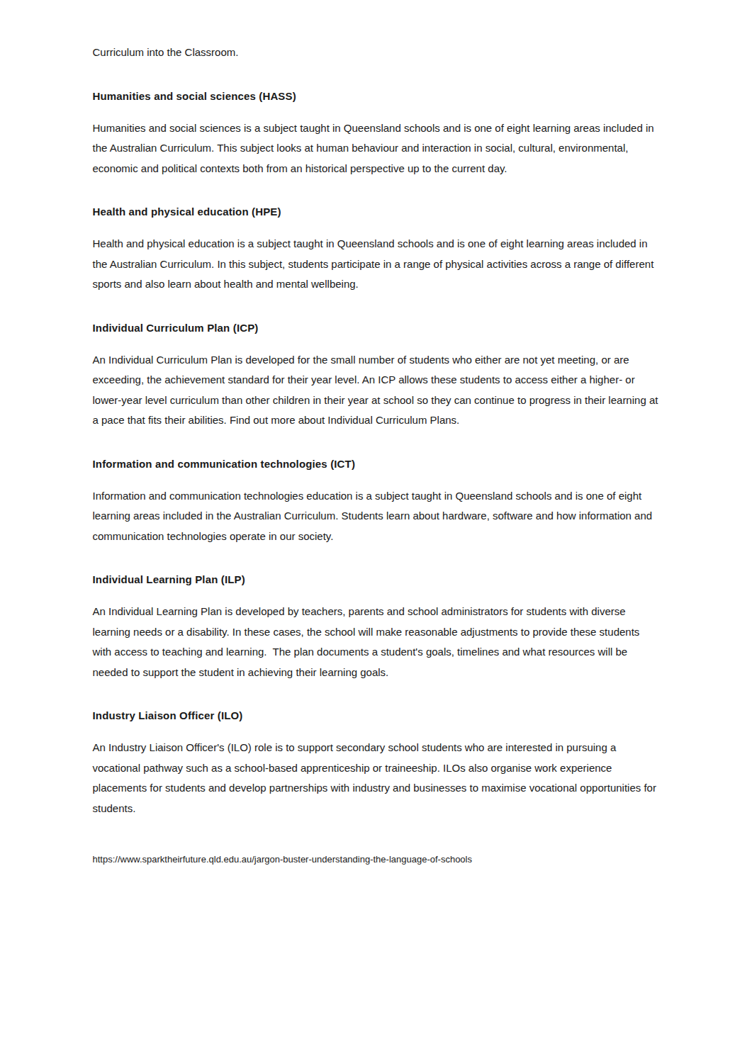Curriculum into the Classroom.
Humanities and social sciences (HASS)
Humanities and social sciences is a subject taught in Queensland schools and is one of eight learning areas included in the Australian Curriculum. This subject looks at human behaviour and interaction in social, cultural, environmental, economic and political contexts both from an historical perspective up to the current day.
Health and physical education (HPE)
Health and physical education is a subject taught in Queensland schools and is one of eight learning areas included in the Australian Curriculum. In this subject, students participate in a range of physical activities across a range of different sports and also learn about health and mental wellbeing.
Individual Curriculum Plan (ICP)
An Individual Curriculum Plan is developed for the small number of students who either are not yet meeting, or are exceeding, the achievement standard for their year level. An ICP allows these students to access either a higher- or lower-year level curriculum than other children in their year at school so they can continue to progress in their learning at a pace that fits their abilities. Find out more about Individual Curriculum Plans.
Information and communication technologies (ICT)
Information and communication technologies education is a subject taught in Queensland schools and is one of eight learning areas included in the Australian Curriculum. Students learn about hardware, software and how information and communication technologies operate in our society.
Individual Learning Plan (ILP)
An Individual Learning Plan is developed by teachers, parents and school administrators for students with diverse learning needs or a disability. In these cases, the school will make reasonable adjustments to provide these students with access to teaching and learning. The plan documents a student's goals, timelines and what resources will be needed to support the student in achieving their learning goals.
Industry Liaison Officer (ILO)
An Industry Liaison Officer's (ILO) role is to support secondary school students who are interested in pursuing a vocational pathway such as a school-based apprenticeship or traineeship. ILOs also organise work experience placements for students and develop partnerships with industry and businesses to maximise vocational opportunities for students.
https://www.sparktheirfuture.qld.edu.au/jargon-buster-understanding-the-language-of-schools